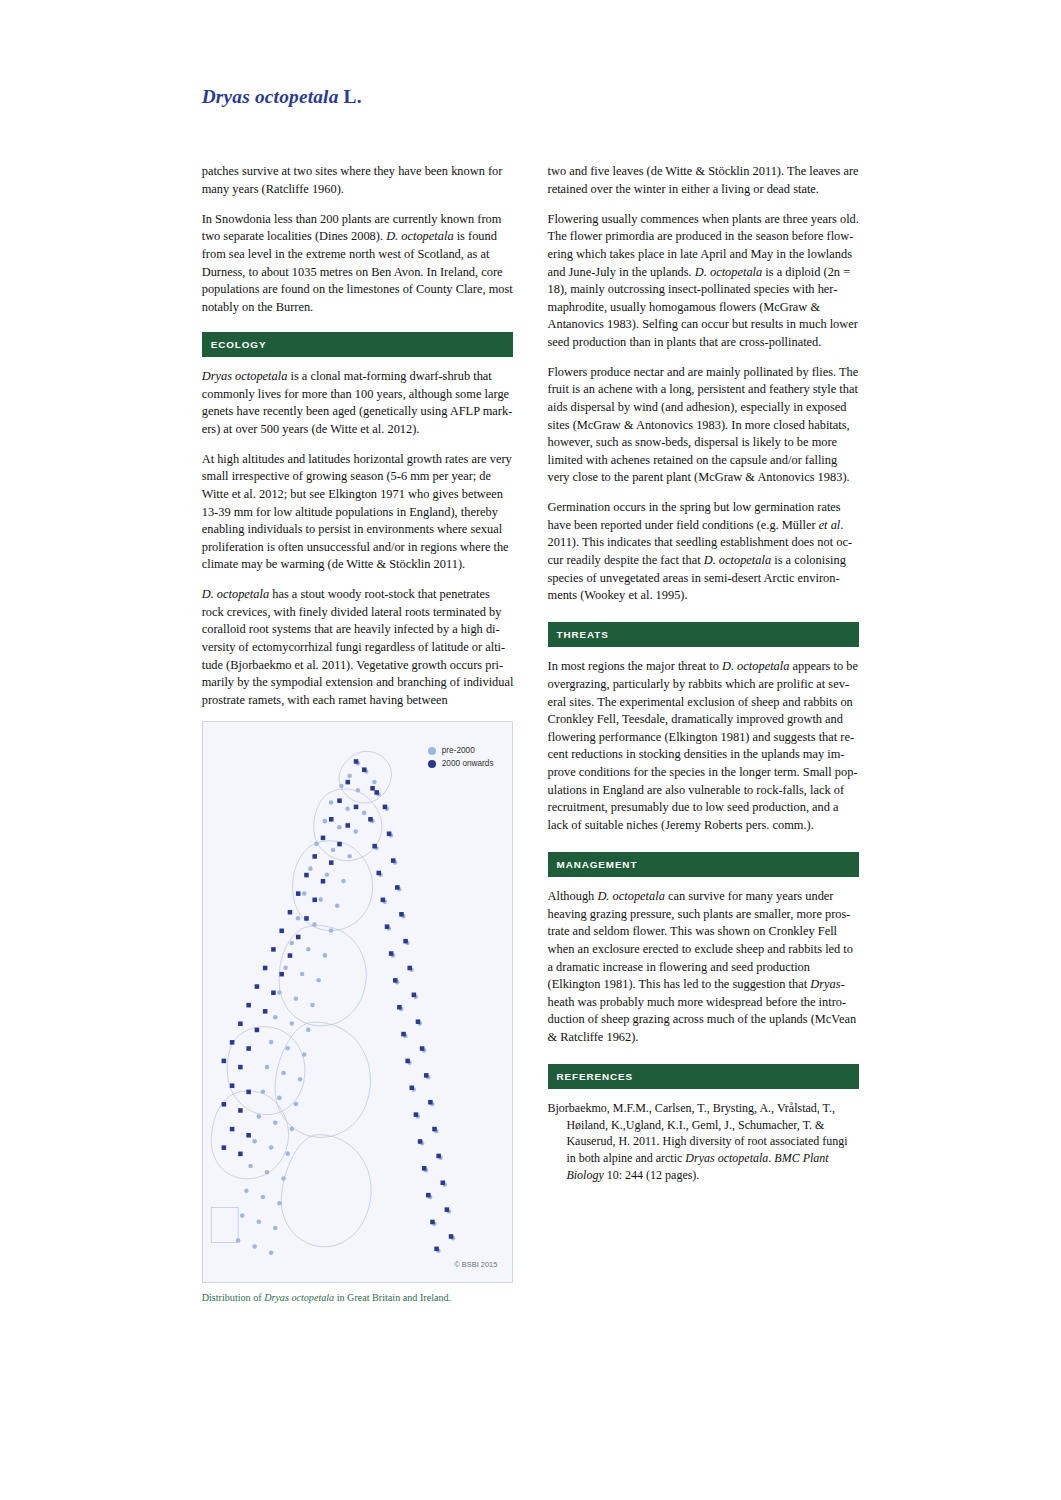Dryas octopetala L.
patches survive at two sites where they have been known for many years (Ratcliffe 1960).
In Snowdonia less than 200 plants are currently known from two separate localities (Dines 2008). D. octopetala is found from sea level in the extreme north west of Scotland, as at Durness, to about 1035 metres on Ben Avon. In Ireland, core populations are found on the limestones of County Clare, most notably on the Burren.
ECOLOGY
Dryas octopetala is a clonal mat-forming dwarf-shrub that commonly lives for more than 100 years, although some large genets have recently been aged (genetically using AFLP markers) at over 500 years (de Witte et al. 2012).
At high altitudes and latitudes horizontal growth rates are very small irrespective of growing season (5-6 mm per year; de Witte et al. 2012; but see Elkington 1971 who gives between 13-39 mm for low altitude populations in England), thereby enabling individuals to persist in environments where sexual proliferation is often unsuccessful and/or in regions where the climate may be warming (de Witte & Stöcklin 2011).
D. octopetala has a stout woody root-stock that penetrates rock crevices, with finely divided lateral roots terminated by coralloid root systems that are heavily infected by a high diversity of ectomycorrhizal fungi regardless of latitude or altitude (Bjorbaekmo et al. 2011). Vegetative growth occurs primarily by the sympodial extension and branching of individual prostrate ramets, with each ramet having between
pre-2000
2000 onwards
© BSBI 2015
Distribution of Dryas octopetala in Great Britain and Ireland.
two and five leaves (de Witte & Stöcklin 2011). The leaves are retained over the winter in either a living or dead state.
Flowering usually commences when plants are three years old. The flower primordia are produced in the season before flowering which takes place in late April and May in the lowlands and June-July in the uplands. D. octopetala is a diploid (2n = 18), mainly outcrossing insect-pollinated species with hermaphrodite, usually homogamous flowers (McGraw & Antanovics 1983). Selfing can occur but results in much lower seed production than in plants that are cross-pollinated.
Flowers produce nectar and are mainly pollinated by flies. The fruit is an achene with a long, persistent and feathery style that aids dispersal by wind (and adhesion), especially in exposed sites (McGraw & Antonovics 1983). In more closed habitats, however, such as snow-beds, dispersal is likely to be more limited with achenes retained on the capsule and/or falling very close to the parent plant (McGraw & Antonovics 1983).
Germination occurs in the spring but low germination rates have been reported under field conditions (e.g. Müller et al. 2011). This indicates that seedling establishment does not occur readily despite the fact that D. octopetala is a colonising species of unvegetated areas in semi-desert Arctic environments (Wookey et al. 1995).
THREATS
In most regions the major threat to D. octopetala appears to be overgrazing, particularly by rabbits which are prolific at several sites. The experimental exclusion of sheep and rabbits on Cronkley Fell, Teesdale, dramatically improved growth and flowering performance (Elkington 1981) and suggests that recent reductions in stocking densities in the uplands may improve conditions for the species in the longer term. Small populations in England are also vulnerable to rock-falls, lack of recruitment, presumably due to low seed production, and a lack of suitable niches (Jeremy Roberts pers. comm.).
MANAGEMENT
Although D. octopetala can survive for many years under heaving grazing pressure, such plants are smaller, more prostrate and seldom flower. This was shown on Cronkley Fell when an exclosure erected to exclude sheep and rabbits led to a dramatic increase in flowering and seed production (Elkington 1981). This has led to the suggestion that Dryas-heath was probably much more widespread before the introduction of sheep grazing across much of the uplands (McVean & Ratcliffe 1962).
REFERENCES
Bjorbaekmo, M.F.M., Carlsen, T., Brysting, A., Vrålstad, T., Høiland, K.,Ugland, K.I., Geml, J., Schumacher, T. & Kauserud, H. 2011. High diversity of root associated fungi in both alpine and arctic Dryas octopetala. BMC Plant Biology 10: 244 (12 pages).